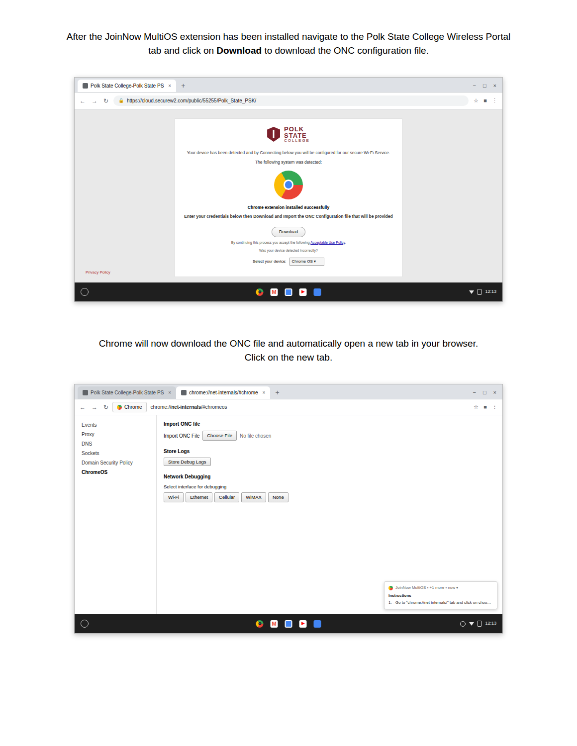After the JoinNow MultiOS extension has been installed navigate to the Polk State College Wireless Portal tab and click on Download to download the ONC configuration file.
Polk State College-Polk State PS ×
+
−□×
←→↻ 🔒https://cloud.securew2.com/public/55255/Polk_State_PSK/ ☆■⋮
POLK
STATE
COLLEGE
Your device has been detected and by Connecting below you will be configured for our secure Wi-Fi Service.
The following system was detected:
Chrome extension installed successfully
Enter your credentials below then Download and Import the ONC Configuration file that will be provided
Download
By continuing this process you accept the following Acceptable Use Policy.
Was your device detected incorrectly?
Select your device: Chrome OS ▾
Privacy Policy
12:13
Chrome will now download the ONC file and automatically open a new tab in your browser.
Click on the new tab.
Polk State College-Polk State PS ×
chrome://net-internals/#chrome ×
+
−□×
←→↻ Chrome chrome://net-internals/#chromeos ☆■⋮
Events
Proxy
DNS
Sockets
Domain Security Policy
ChromeOS
Import ONC file
Import ONC File Choose File No file chosen
Store Logs
Store Debug Logs
Network Debugging
Select interface for debugging
Wi-Fi Ethernet Cellular WiMAX None
JoinNow MultiOS • +1 more • now ▾
Instructions
1: - Go to "chrome://net-internals/" tab and click on choo…
12:13